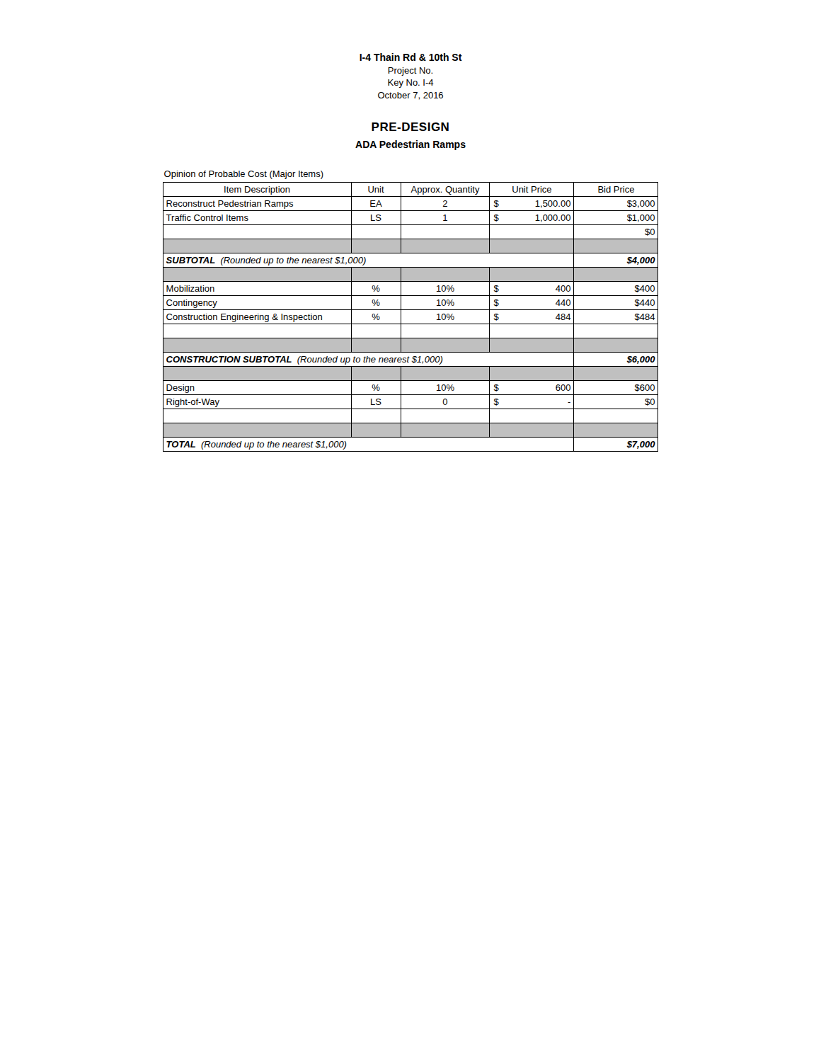I-4 Thain Rd & 10th St
Project No.
Key No. I-4
October 7, 2016
PRE-DESIGN
ADA Pedestrian Ramps
Opinion of Probable Cost (Major Items)
| Item Description | Unit | Approx. Quantity | Unit Price | Bid Price |
| --- | --- | --- | --- | --- |
| Reconstruct Pedestrian Ramps | EA | 2 | $ 1,500.00 | $3,000 |
| Traffic Control Items | LS | 1 | $ 1,000.00 | $1,000 |
| | | | | $0 |
| SUBTOTAL (Rounded up to the nearest $1,000) | $4,000 |
| Mobilization | % | 10% | $ 400 | $400 |
| Contingency | % | 10% | $ 440 | $440 |
| Construction Engineering & Inspection | % | 10% | $ 484 | $484 |
| CONSTRUCTION SUBTOTAL (Rounded up to the nearest $1,000) | $6,000 |
| Design | % | 10% | $ 600 | $600 |
| Right-of-Way | LS | 0 | $ - | $0 |
| TOTAL (Rounded up to the nearest $1,000) | $7,000 |